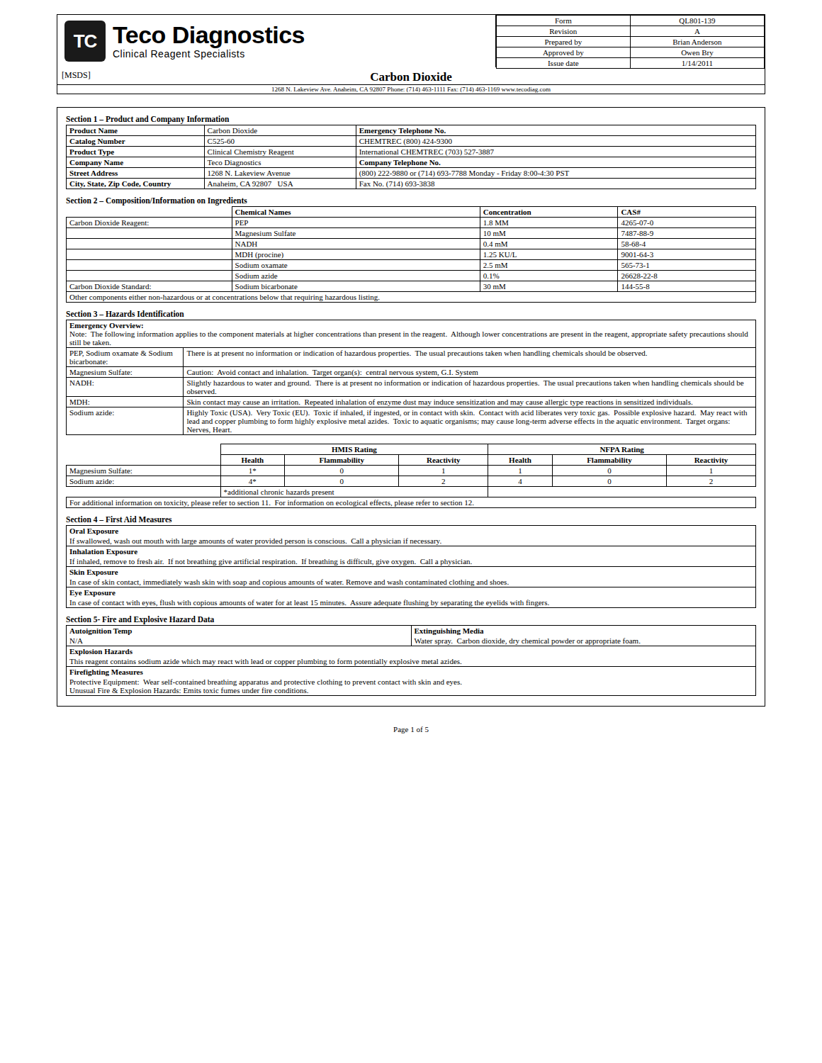TC
Teco Diagnostics
Clinical Reagent Specialists
| Form | QL801-139 |
| Revision | A |
| Prepared by | Brian Anderson |
| Approved by | Owen Bry |
| Issue date | 1/14/2011 |
[MSDS] Carbon Dioxide
1268 N. Lakeview Ave. Anaheim, CA 92807 Phone: (714) 463-1111 Fax: (714) 463-1169 www.tecodiag.com
Section 1 – Product and Company Information
| Product Name | Carbon Dioxide | Emergency Telephone No. |
| Catalog Number | C525-60 | CHEMTREC (800) 424-9300 |
| Product Type | Clinical Chemistry Reagent | International CHEMTREC (703) 527-3887 |
| Company Name | Teco Diagnostics | Company Telephone No. |
| Street Address | 1268 N. Lakeview Avenue | (800) 222-9880 or (714) 693-7788 Monday - Friday 8:00-4:30 PST |
| City, State, Zip Code, Country | Anaheim, CA 92807 USA | Fax No. (714) 693-3838 |
Section 2 – Composition/Information on Ingredients
| | Chemical Names | Concentration | CAS# |
| Carbon Dioxide Reagent: | PEP | 1.8 MM | 4265-07-0 |
| | Magnesium Sulfate | 10 mM | 7487-88-9 |
| | NADH | 0.4 mM | 58-68-4 |
| | MDH (procine) | 1.25 KU/L | 9001-64-3 |
| | Sodium oxamate | 2.5 mM | 565-73-1 |
| | Sodium azide | 0.1% | 26628-22-8 |
| Carbon Dioxide Standard: | Sodium bicarbonate | 30 mM | 144-55-8 |
| Other components either non-hazardous or at concentrations below that requiring hazardous listing. |
Section 3 – Hazards Identification
| Emergency Overview: Note: The following information applies to the component materials at higher concentrations than present in the reagent. Although lower concentrations are present in the reagent, appropriate safety precautions should still be taken. |
| PEP, Sodium oxamate & Sodium bicarbonate: | There is at present no information or indication of hazardous properties. The usual precautions taken when handling chemicals should be observed. |
| Magnesium Sulfate: | Caution: Avoid contact and inhalation. Target organ(s): central nervous system, G.I. System |
| NADH: | Slightly hazardous to water and ground. There is at present no information or indication of hazardous properties. The usual precautions taken when handling chemicals should be observed. |
| MDH: | Skin contact may cause an irritation. Repeated inhalation of enzyme dust may induce sensitization and may cause allergic type reactions in sensitized individuals. |
| Sodium azide: | Highly Toxic (USA). Very Toxic (EU). Toxic if inhaled, if ingested, or in contact with skin. Contact with acid liberates very toxic gas. Possible explosive hazard. May react with lead and copper plumbing to form highly explosive metal azides. Toxic to aquatic organisms; may cause long-term adverse effects in the aquatic environment. Target organs: Nerves, Heart. |
| | HMIS Rating | NFPA Rating |
| | Health | Flammability | Reactivity | Health | Flammability | Reactivity |
| Magnesium Sulfate: | 1* | 0 | 1 | 1 | 0 | 1 |
| Sodium azide: | 4* | 0 | 2 | 4 | 0 | 2 |
| | *additional chronic hazards present | |
| For additional information on toxicity, please refer to section 11. For information on ecological effects, please refer to section 12. |
Section 4 – First Aid Measures
| Oral Exposure |
| If swallowed, wash out mouth with large amounts of water provided person is conscious. Call a physician if necessary. |
| Inhalation Exposure |
| If inhaled, remove to fresh air. If not breathing give artificial respiration. If breathing is difficult, give oxygen. Call a physician. |
| Skin Exposure |
| In case of skin contact, immediately wash skin with soap and copious amounts of water. Remove and wash contaminated clothing and shoes. |
| Eye Exposure |
| In case of contact with eyes, flush with copious amounts of water for at least 15 minutes. Assure adequate flushing by separating the eyelids with fingers. |
Section 5- Fire and Explosive Hazard Data
| Autoignition Temp | Extinguishing Media |
| N/A | Water spray. Carbon dioxide, dry chemical powder or appropriate foam. |
| Explosion Hazards |
| This reagent contains sodium azide which may react with lead or copper plumbing to form potentially explosive metal azides. |
| Firefighting Measures |
| Protective Equipment: Wear self-contained breathing apparatus and protective clothing to prevent contact with skin and eyes. Unusual Fire & Explosion Hazards: Emits toxic fumes under fire conditions. |
Page 1 of 5